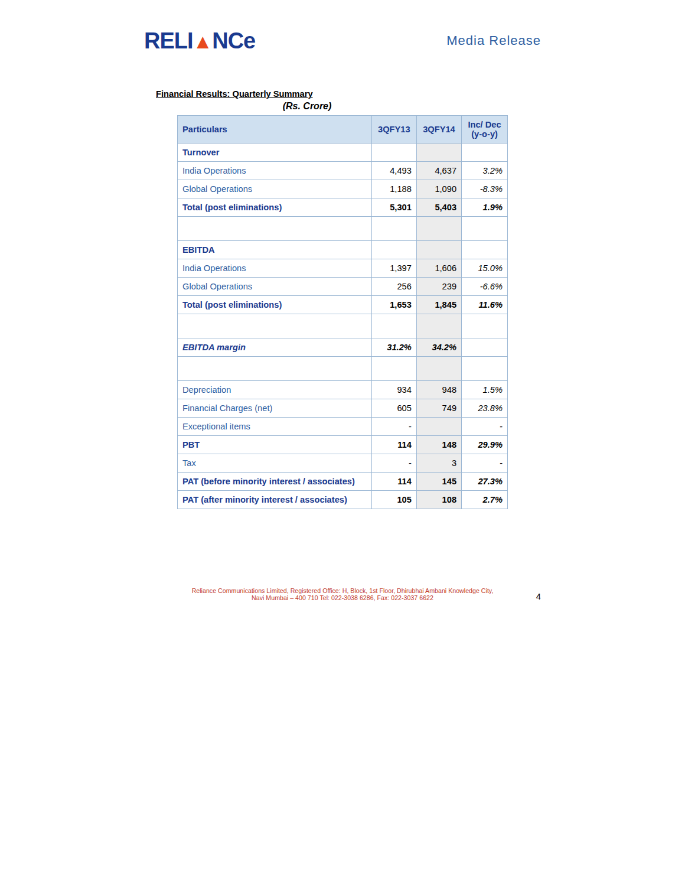RELI▲NCe
Media Release
Financial Results: Quarterly Summary
(Rs. Crore)
| Particulars | 3QFY13 | 3QFY14 | Inc/ Dec (y-o-y) |
| --- | --- | --- | --- |
| Turnover | | | |
| India Operations | 4,493 | 4,637 | 3.2% |
| Global Operations | 1,188 | 1,090 | -8.3% |
| Total (post eliminations) | 5,301 | 5,403 | 1.9% |
| EBITDA | | | |
| India Operations | 1,397 | 1,606 | 15.0% |
| Global Operations | 256 | 239 | -6.6% |
| Total (post eliminations) | 1,653 | 1,845 | 11.6% |
| EBITDA margin | 31.2% | 34.2% | |
| Depreciation | 934 | 948 | 1.5% |
| Financial Charges (net) | 605 | 749 | 23.8% |
| Exceptional items | - | | - |
| PBT | 114 | 148 | 29.9% |
| Tax | - | 3 | - |
| PAT (before minority interest / associates) | 114 | 145 | 27.3% |
| PAT (after minority interest / associates) | 105 | 108 | 2.7% |
Reliance Communications Limited, Registered Office: H, Block, 1st Floor, Dhirubhai Ambani Knowledge City,
Navi Mumbai – 400 710 Tel: 022-3038 6286, Fax: 022-3037 6622
4